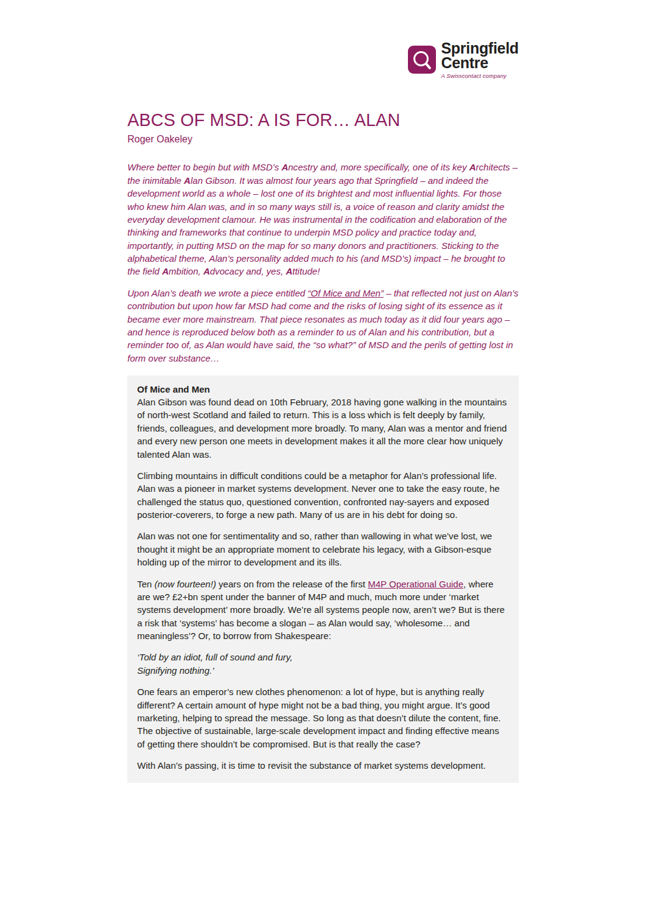Springfield Centre A Swisscontact company
ABCS OF MSD: A IS FOR… ALAN
Roger Oakeley
Where better to begin but with MSD’s Ancestry and, more specifically, one of its key Architects – the inimitable Alan Gibson. It was almost four years ago that Springfield – and indeed the development world as a whole – lost one of its brightest and most influential lights. For those who knew him Alan was, and in so many ways still is, a voice of reason and clarity amidst the everyday development clamour. He was instrumental in the codification and elaboration of the thinking and frameworks that continue to underpin MSD policy and practice today and, importantly, in putting MSD on the map for so many donors and practitioners. Sticking to the alphabetical theme, Alan’s personality added much to his (and MSD’s) impact – he brought to the field Ambition, Advocacy and, yes, Attitude!
Upon Alan’s death we wrote a piece entitled “Of Mice and Men” – that reflected not just on Alan’s contribution but upon how far MSD had come and the risks of losing sight of its essence as it became ever more mainstream. That piece resonates as much today as it did four years ago – and hence is reproduced below both as a reminder to us of Alan and his contribution, but a reminder too of, as Alan would have said, the “so what?” of MSD and the perils of getting lost in form over substance…
Of Mice and Men
Alan Gibson was found dead on 10th February, 2018 having gone walking in the mountains of north-west Scotland and failed to return. This is a loss which is felt deeply by family, friends, colleagues, and development more broadly. To many, Alan was a mentor and friend and every new person one meets in development makes it all the more clear how uniquely talented Alan was.
Climbing mountains in difficult conditions could be a metaphor for Alan’s professional life. Alan was a pioneer in market systems development. Never one to take the easy route, he challenged the status quo, questioned convention, confronted nay-sayers and exposed posterior-coverers, to forge a new path. Many of us are in his debt for doing so.
Alan was not one for sentimentality and so, rather than wallowing in what we’ve lost, we thought it might be an appropriate moment to celebrate his legacy, with a Gibson-esque holding up of the mirror to development and its ills.
Ten (now fourteen!) years on from the release of the first M4P Operational Guide, where are we? £2+bn spent under the banner of M4P and much, much more under ‘market systems development’ more broadly. We’re all systems people now, aren’t we? But is there a risk that ‘systems’ has become a slogan – as Alan would say, ‘wholesome… and meaningless’? Or, to borrow from Shakespeare:
‘Told by an idiot, full of sound and fury,
Signifying nothing.’
One fears an emperor’s new clothes phenomenon: a lot of hype, but is anything really different? A certain amount of hype might not be a bad thing, you might argue. It’s good marketing, helping to spread the message. So long as that doesn’t dilute the content, fine. The objective of sustainable, large-scale development impact and finding effective means of getting there shouldn’t be compromised. But is that really the case?
With Alan’s passing, it is time to revisit the substance of market systems development.